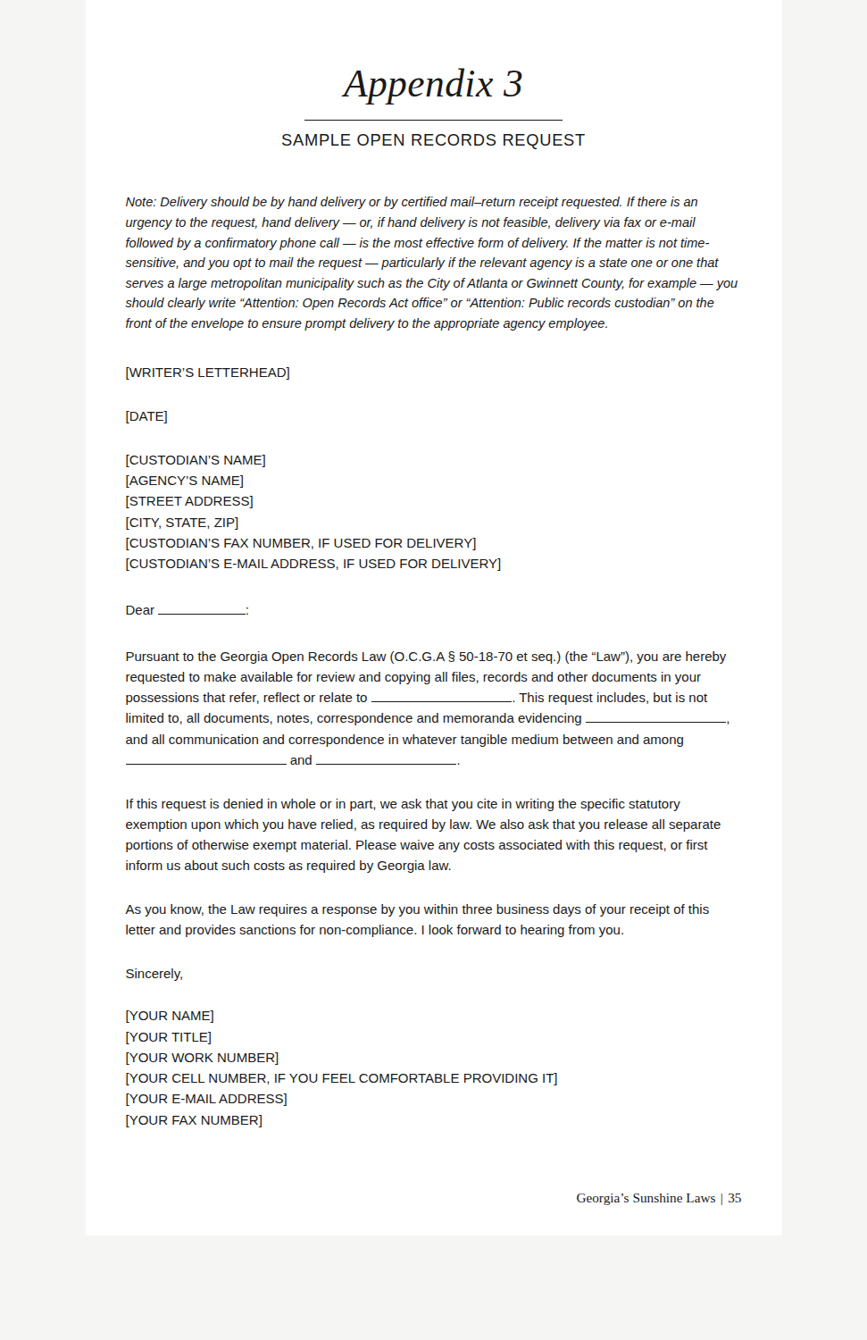Appendix 3
SAMPLE OPEN RECORDS REQUEST
Note: Delivery should be by hand delivery or by certified mail–return receipt requested. If there is an urgency to the request, hand delivery — or, if hand delivery is not feasible, delivery via fax or e-mail followed by a confirmatory phone call — is the most effective form of delivery. If the matter is not time-sensitive, and you opt to mail the request — particularly if the relevant agency is a state one or one that serves a large metropolitan municipality such as the City of Atlanta or Gwinnett County, for example — you should clearly write “Attention: Open Records Act office” or “Attention: Public records custodian” on the front of the envelope to ensure prompt delivery to the appropriate agency employee.
[WRITER’S LETTERHEAD]
[DATE]
[CUSTODIAN’S NAME]
[AGENCY’S NAME]
[STREET ADDRESS]
[CITY, STATE, ZIP]
[CUSTODIAN’S FAX NUMBER, IF USED FOR DELIVERY]
[CUSTODIAN’S E-MAIL ADDRESS, IF USED FOR DELIVERY]
Dear :
Pursuant to the Georgia Open Records Law (O.C.G.A § 50-18-70 et seq.) (the “Law”), you are hereby requested to make available for review and copying all files, records and other documents in your possessions that refer, reflect or relate to . This request includes, but is not limited to, all documents, notes, correspondence and memoranda evidencing , and all communication and correspondence in whatever tangible medium between and among and .
If this request is denied in whole or in part, we ask that you cite in writing the specific statutory exemption upon which you have relied, as required by law. We also ask that you release all separate portions of otherwise exempt material. Please waive any costs associated with this request, or first inform us about such costs as required by Georgia law.
As you know, the Law requires a response by you within three business days of your receipt of this letter and provides sanctions for non-compliance. I look forward to hearing from you.
Sincerely,
[YOUR NAME]
[YOUR TITLE]
[YOUR WORK NUMBER]
[YOUR CELL NUMBER, IF YOU FEEL COMFORTABLE PROVIDING IT]
[YOUR E-MAIL ADDRESS]
[YOUR FAX NUMBER]
Georgia’s Sunshine Laws|35